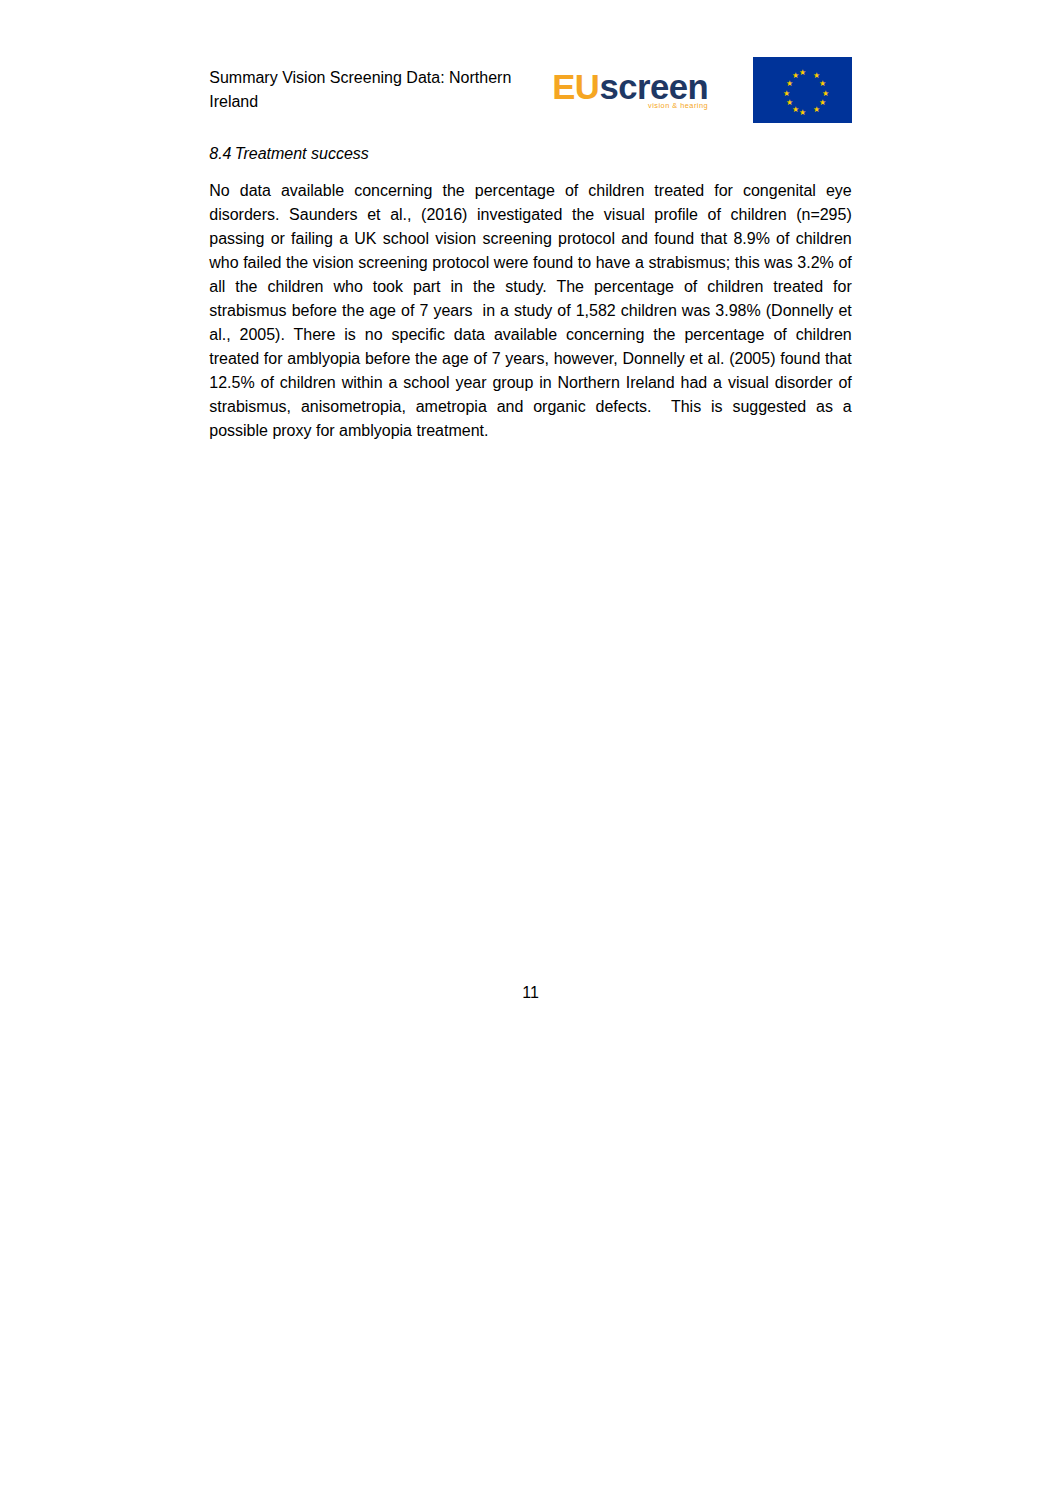Summary Vision Screening Data: Northern Ireland
EU screen vision & hearing
★ ★ ★ ★ ★ ★ ★ ★ ★ ★ ★ ★
8.4 Treatment success
No data available concerning the percentage of children treated for congenital eye disorders. Saunders et al., (2016) investigated the visual profile of children (n=295) passing or failing a UK school vision screening protocol and found that 8.9% of children who failed the vision screening protocol were found to have a strabismus; this was 3.2% of all the children who took part in the study. The percentage of children treated for strabismus before the age of 7 years in a study of 1,582 children was 3.98% (Donnelly et al., 2005). There is no specific data available concerning the percentage of children treated for amblyopia before the age of 7 years, however, Donnelly et al. (2005) found that 12.5% of children within a school year group in Northern Ireland had a visual disorder of strabismus, anisometropia, ametropia and organic defects. This is suggested as a possible proxy for amblyopia treatment.
11